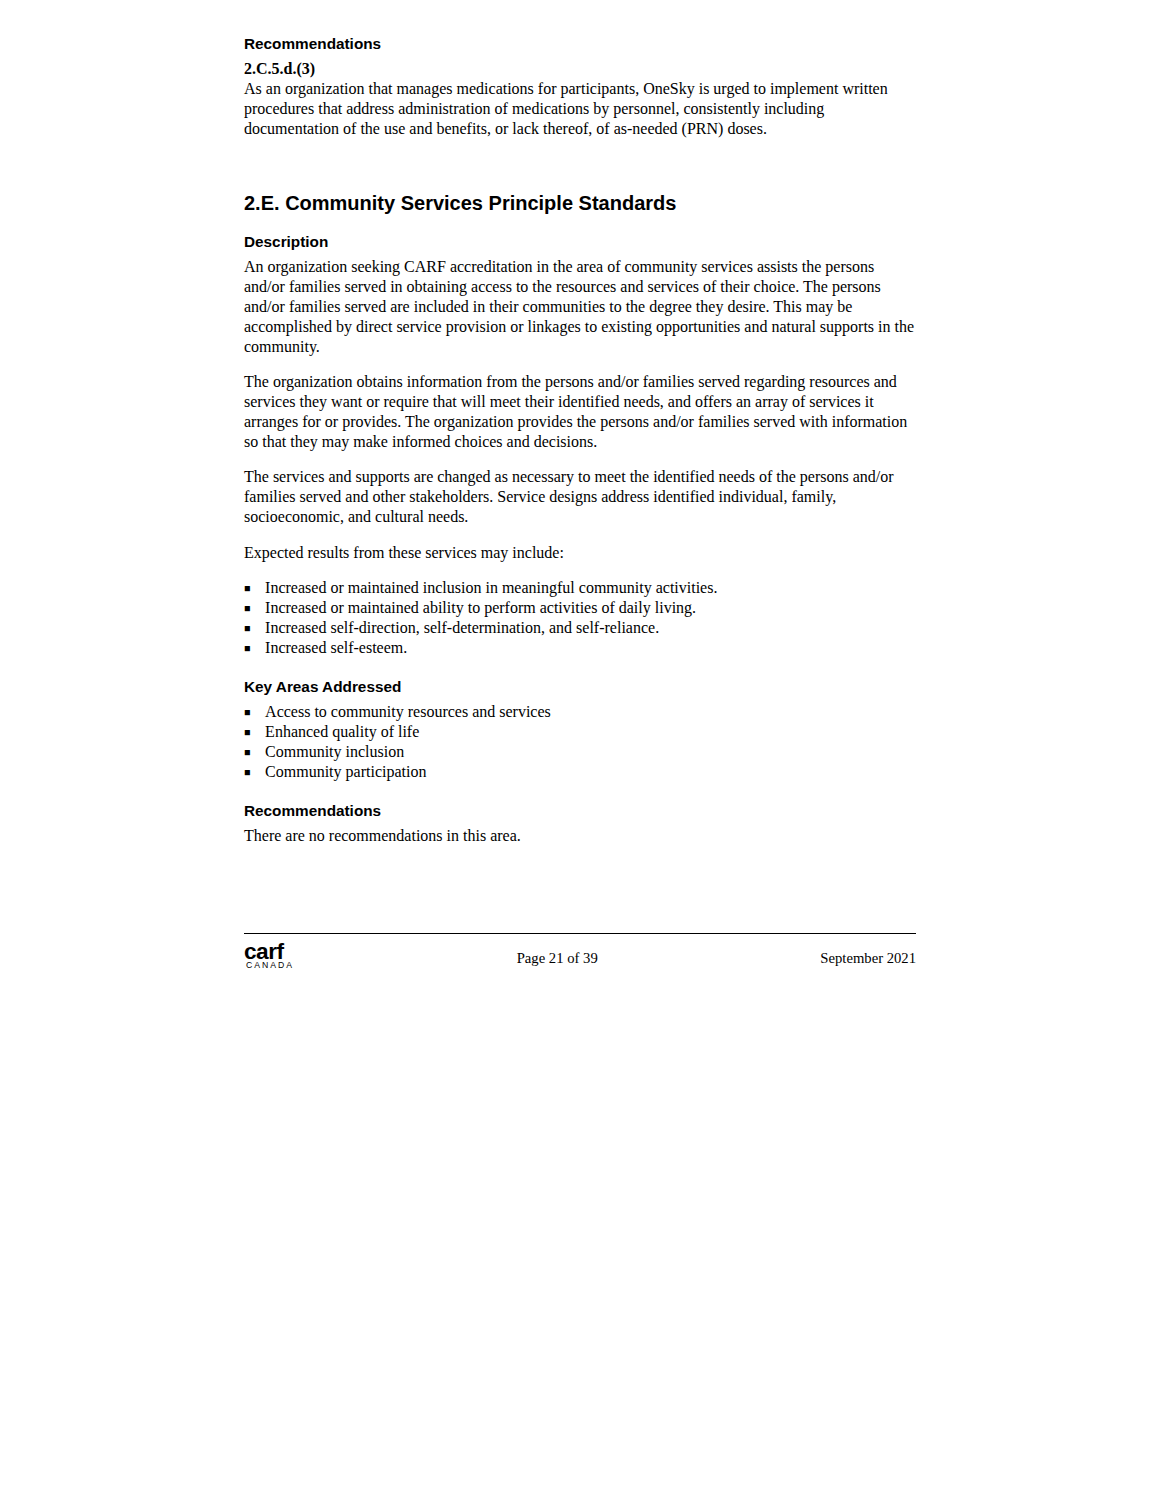Recommendations
2.C.5.d.(3)
As an organization that manages medications for participants, OneSky is urged to implement written procedures that address administration of medications by personnel, consistently including documentation of the use and benefits, or lack thereof, of as-needed (PRN) doses.
2.E. Community Services Principle Standards
Description
An organization seeking CARF accreditation in the area of community services assists the persons and/or families served in obtaining access to the resources and services of their choice. The persons and/or families served are included in their communities to the degree they desire. This may be accomplished by direct service provision or linkages to existing opportunities and natural supports in the community.
The organization obtains information from the persons and/or families served regarding resources and services they want or require that will meet their identified needs, and offers an array of services it arranges for or provides. The organization provides the persons and/or families served with information so that they may make informed choices and decisions.
The services and supports are changed as necessary to meet the identified needs of the persons and/or families served and other stakeholders. Service designs address identified individual, family, socioeconomic, and cultural needs.
Expected results from these services may include:
Increased or maintained inclusion in meaningful community activities.
Increased or maintained ability to perform activities of daily living.
Increased self-direction, self-determination, and self-reliance.
Increased self-esteem.
Key Areas Addressed
Access to community resources and services
Enhanced quality of life
Community inclusion
Community participation
Recommendations
There are no recommendations in this area.
carfCANADA
Page 21 of 39
September 2021